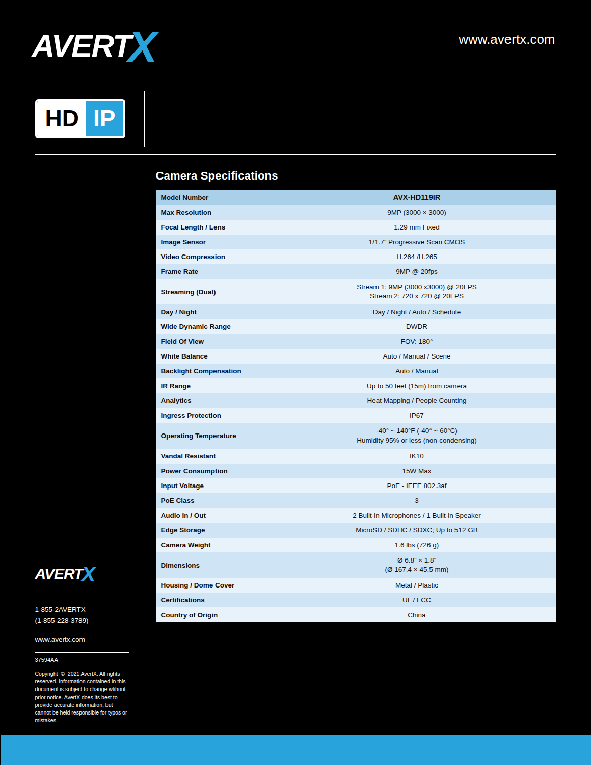AVERTX
www.avertx.com
HD IP
Camera Specifications
| Model Number | AVX-HD119IR |
| Max Resolution | 9MP (3000 × 3000) |
| Focal Length / Lens | 1.29 mm Fixed |
| Image Sensor | 1/1.7” Progressive Scan CMOS |
| Video Compression | H.264 /H.265 |
| Frame Rate | 9MP @ 20fps |
| Streaming (Dual) | Stream 1: 9MP (3000 x3000) @ 20FPS Stream 2: 720 x 720 @ 20FPS |
| Day / Night | Day / Night / Auto / Schedule |
| Wide Dynamic Range | DWDR |
| Field Of View | FOV: 180° |
| White Balance | Auto / Manual / Scene |
| Backlight Compensation | Auto / Manual |
| IR Range | Up to 50 feet (15m) from camera |
| Analytics | Heat Mapping / People Counting |
| Ingress Protection | IP67 |
| Operating Temperature | -40° ~ 140°F (-40° ~ 60°C) Humidity 95% or less (non-condensing) |
| Vandal Resistant | IK10 |
| Power Consumption | 15W Max |
| Input Voltage | PoE - IEEE 802.3af |
| PoE Class | 3 |
| Audio In / Out | 2 Built-in Microphones / 1 Built-in Speaker |
| Edge Storage | MicroSD / SDHC / SDXC; Up to 512 GB |
| Camera Weight | 1.6 lbs (726 g) |
| Dimensions | Ø 6.8” × 1.8” (Ø 167.4 × 45.5 mm) |
| Housing / Dome Cover | Metal / Plastic |
| Certifications | UL / FCC |
| Country of Origin | China |
AVERTX
1-855-2AVERTX
(1-855-228-3789)
www.avertx.com
37594AA
Copyright © 2021 AvertX. All rights reserved. Information contained in this document is subject to change wtihout prior notice. AvertX does its best to provide accurate information, but cannot be held responsible for typos or mistakes.